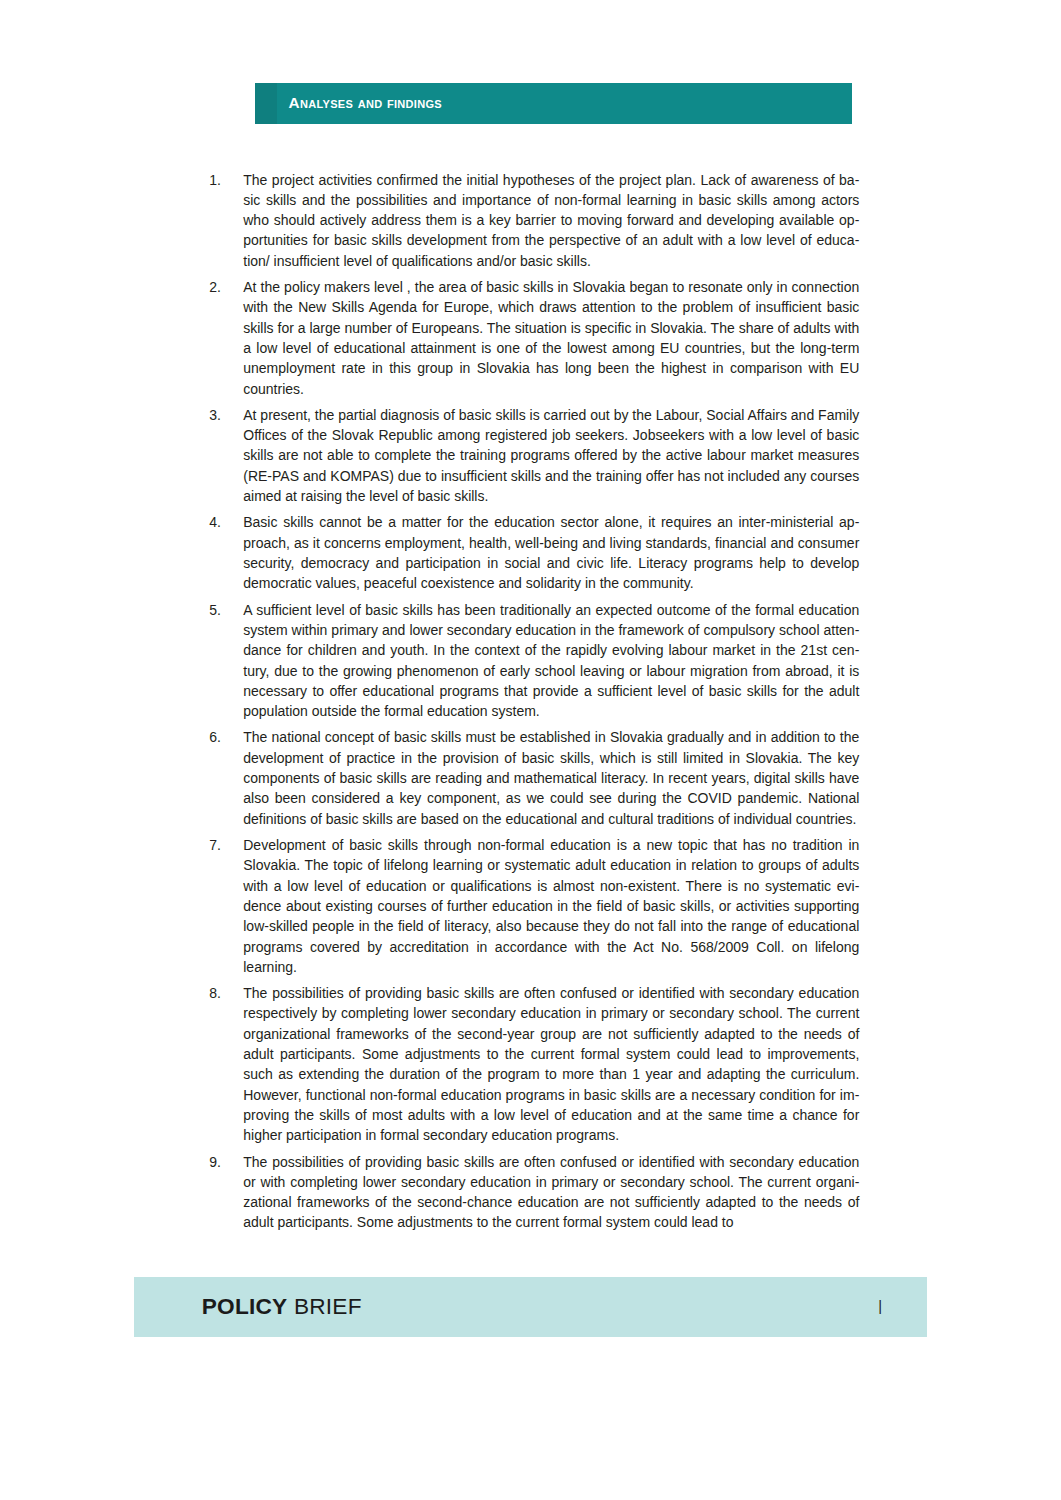Analyses and findings
The project activities confirmed the initial hypotheses of the project plan. Lack of awareness of basic skills and the possibilities and importance of non-formal learning in basic skills among actors who should actively address them is a key barrier to moving forward and developing available opportunities for basic skills development from the perspective of an adult with a low level of education/ insufficient level of qualifications and/or basic skills.
At the policy makers level , the area of basic skills in Slovakia began to resonate only in connection with the New Skills Agenda for Europe, which draws attention to the problem of insufficient basic skills for a large number of Europeans. The situation is specific in Slovakia. The share of adults with a low level of educational attainment is one of the lowest among EU countries, but the long-term unemployment rate in this group in Slovakia has long been the highest in comparison with EU countries.
At present, the partial diagnosis of basic skills is carried out by the Labour, Social Affairs and Family Offices of the Slovak Republic among registered job seekers. Jobseekers with a low level of basic skills are not able to complete the training programs offered by the active labour market measures (RE-PAS and KOMPAS) due to insufficient skills and the training offer has not included any courses aimed at raising the level of basic skills.
Basic skills cannot be a matter for the education sector alone, it requires an inter-ministerial approach, as it concerns employment, health, well-being and living standards, financial and consumer security, democracy and participation in social and civic life. Literacy programs help to develop democratic values, peaceful coexistence and solidarity in the community.
A sufficient level of basic skills has been traditionally an expected outcome of the formal education system within primary and lower secondary education in the framework of compulsory school attendance for children and youth. In the context of the rapidly evolving labour market in the 21st century, due to the growing phenomenon of early school leaving or labour migration from abroad, it is necessary to offer educational programs that provide a sufficient level of basic skills for the adult population outside the formal education system.
The national concept of basic skills must be established in Slovakia gradually and in addition to the development of practice in the provision of basic skills, which is still limited in Slovakia. The key components of basic skills are reading and mathematical literacy. In recent years, digital skills have also been considered a key component, as we could see during the COVID pandemic. National definitions of basic skills are based on the educational and cultural traditions of individual countries.
Development of basic skills through non-formal education is a new topic that has no tradition in Slovakia. The topic of lifelong learning or systematic adult education in relation to groups of adults with a low level of education or qualifications is almost non-existent. There is no systematic evidence about existing courses of further education in the field of basic skills, or activities supporting low-skilled people in the field of literacy, also because they do not fall into the range of educational programs covered by accreditation in accordance with the Act No. 568/2009 Coll. on lifelong learning.
The possibilities of providing basic skills are often confused or identified with secondary education respectively by completing lower secondary education in primary or secondary school. The current organizational frameworks of the second-year group are not sufficiently adapted to the needs of adult participants. Some adjustments to the current formal system could lead to improvements, such as extending the duration of the program to more than 1 year and adapting the curriculum. However, functional non-formal education programs in basic skills are a necessary condition for improving the skills of most adults with a low level of education and at the same time a chance for higher participation in formal secondary education programs.
The possibilities of providing basic skills are often confused or identified with secondary education or with completing lower secondary education in primary or secondary school. The current organizational frameworks of the second-chance education are not sufficiently adapted to the needs of adult participants. Some adjustments to the current formal system could lead to
POLICY BRIEF
|